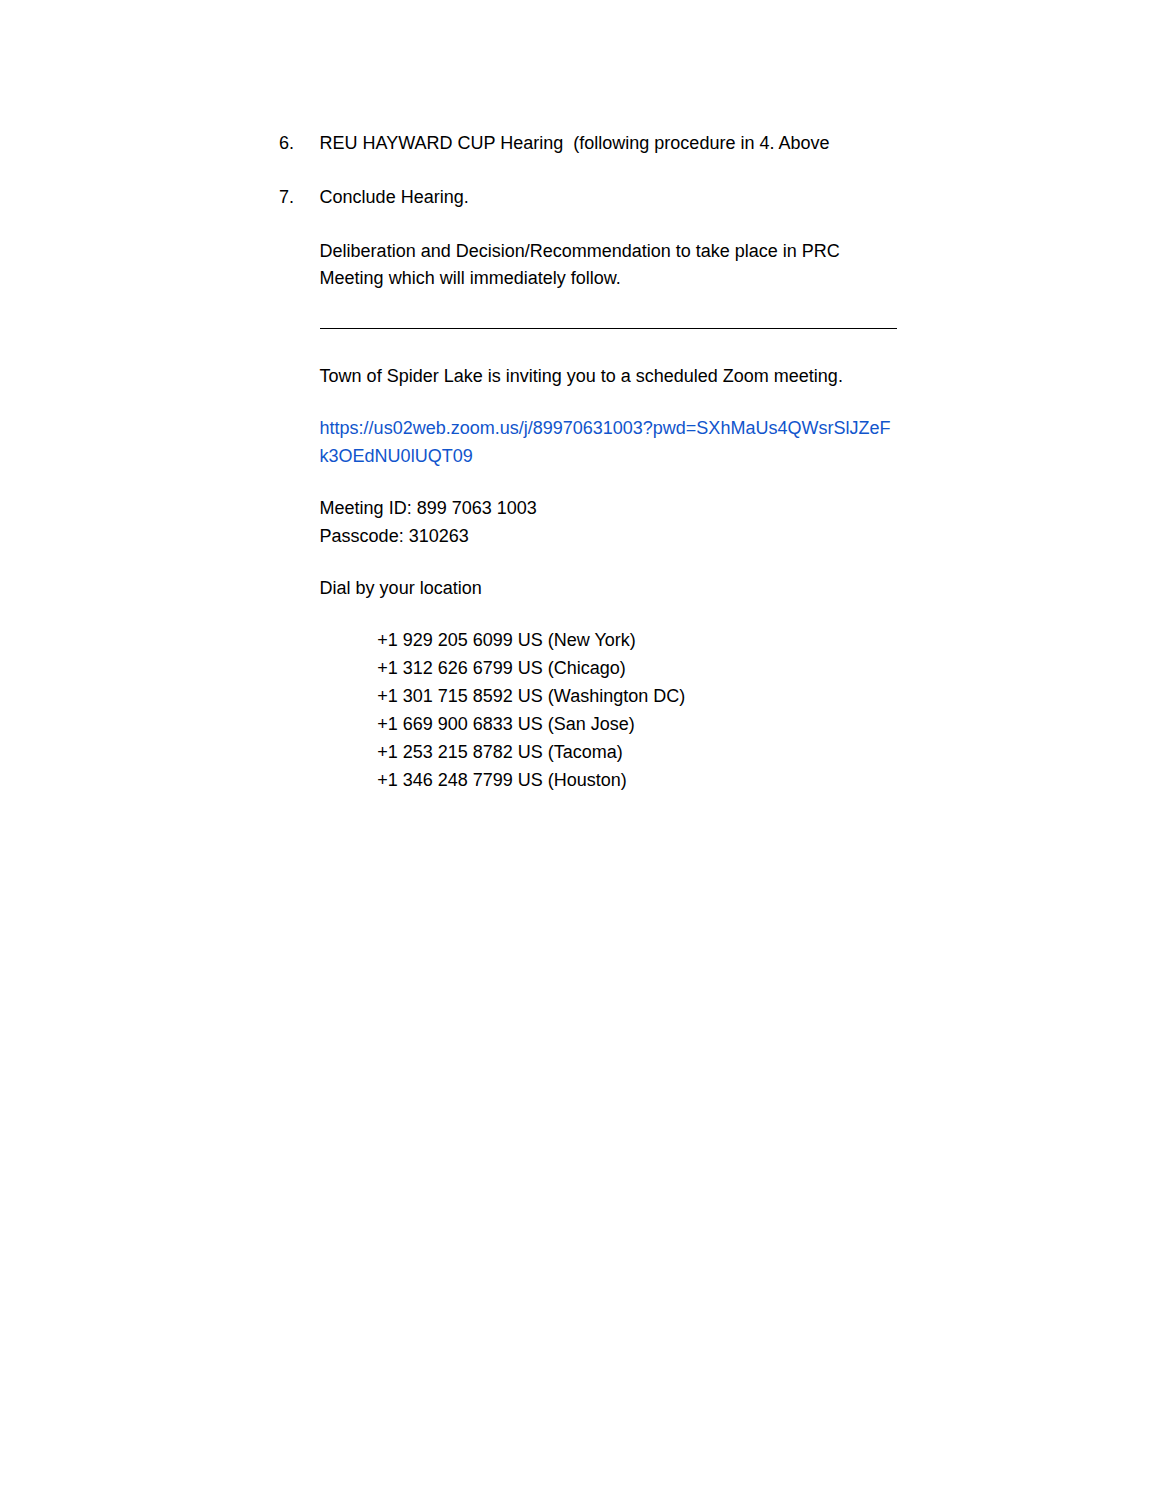6. REU HAYWARD CUP Hearing (following procedure in 4. Above
7. Conclude Hearing.
Deliberation and Decision/Recommendation to take place in PRC Meeting which will immediately follow.
Town of Spider Lake is inviting you to a scheduled Zoom meeting.
https://us02web.zoom.us/j/89970631003?pwd=SXhMaUs4QWsrSlJZeFk3OEdNU0lUQT09
Meeting ID: 899 7063 1003
Passcode: 310263
Dial by your location
+1 929 205 6099 US (New York)
+1 312 626 6799 US (Chicago)
+1 301 715 8592 US (Washington DC)
+1 669 900 6833 US (San Jose)
+1 253 215 8782 US (Tacoma)
+1 346 248 7799 US (Houston)